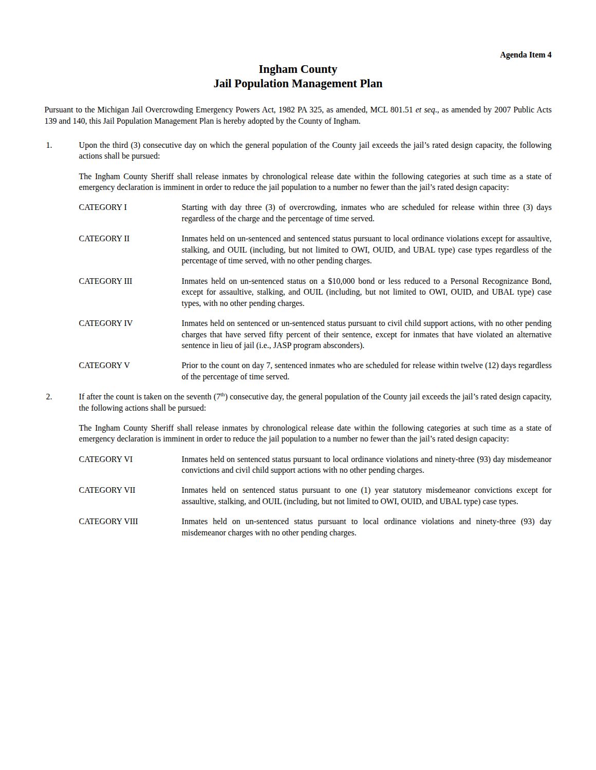Agenda Item 4
Ingham CountyJail Population Management Plan
Pursuant to the Michigan Jail Overcrowding Emergency Powers Act, 1982 PA 325, as amended, MCL 801.51 et seq., as amended by 2007 Public Acts 139 and 140, this Jail Population Management Plan is hereby adopted by the County of Ingham.
1.
Upon the third (3) consecutive day on which the general population of the County jail exceeds the jail’s rated design capacity, the following actions shall be pursued:
The Ingham County Sheriff shall release inmates by chronological release date within the following categories at such time as a state of emergency declaration is imminent in order to reduce the jail population to a number no fewer than the jail’s rated design capacity:
CATEGORY I
Starting with day three (3) of overcrowding, inmates who are scheduled for release within three (3) days regardless of the charge and the percentage of time served.
CATEGORY II
Inmates held on un-sentenced and sentenced status pursuant to local ordinance violations except for assaultive, stalking, and OUIL (including, but not limited to OWI, OUID, and UBAL type) case types regardless of the percentage of time served, with no other pending charges.
CATEGORY III
Inmates held on un-sentenced status on a $10,000 bond or less reduced to a Personal Recognizance Bond, except for assaultive, stalking, and OUIL (including, but not limited to OWI, OUID, and UBAL type) case types, with no other pending charges.
CATEGORY IV
Inmates held on sentenced or un-sentenced status pursuant to civil child support actions, with no other pending charges that have served fifty percent of their sentence, except for inmates that have violated an alternative sentence in lieu of jail (i.e., JASP program absconders).
CATEGORY V
Prior to the count on day 7, sentenced inmates who are scheduled for release within twelve (12) days regardless of the percentage of time served.
2.
If after the count is taken on the seventh (7th) consecutive day, the general population of the County jail exceeds the jail’s rated design capacity, the following actions shall be pursued:
The Ingham County Sheriff shall release inmates by chronological release date within the following categories at such time as a state of emergency declaration is imminent in order to reduce the jail population to a number no fewer than the jail’s rated design capacity:
CATEGORY VI
Inmates held on sentenced status pursuant to local ordinance violations and ninety-three (93) day misdemeanor convictions and civil child support actions with no other pending charges.
CATEGORY VII
Inmates held on sentenced status pursuant to one (1) year statutory misdemeanor convictions except for assaultive, stalking, and OUIL (including, but not limited to OWI, OUID, and UBAL type) case types.
CATEGORY VIII
Inmates held on un-sentenced status pursuant to local ordinance violations and ninety-three (93) day misdemeanor charges with no other pending charges.